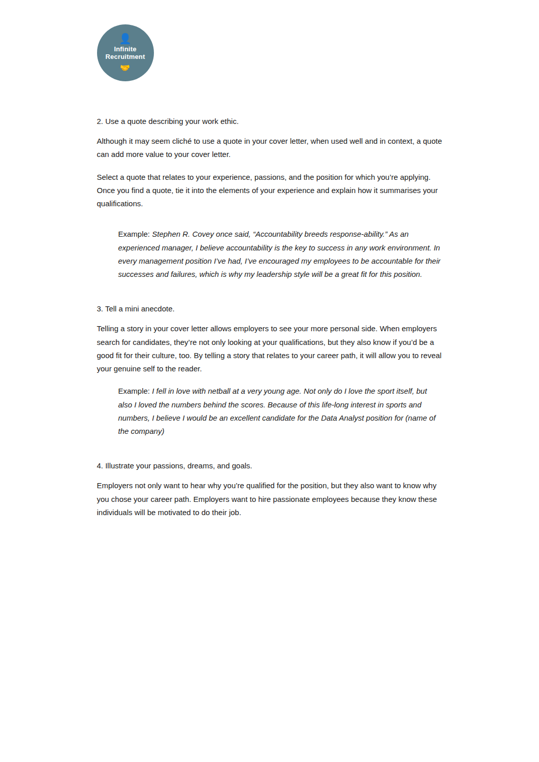👤 Infinite
Recruitment 🤝
2. Use a quote describing your work ethic.
Although it may seem cliché to use a quote in your cover letter, when used well and in context, a quote can add more value to your cover letter.
Select a quote that relates to your experience, passions, and the position for which you’re applying. Once you find a quote, tie it into the elements of your experience and explain how it summarises your qualifications.
Example: Stephen R. Covey once said, “Accountability breeds response-ability.” As an experienced manager, I believe accountability is the key to success in any work environment. In every management position I’ve had, I’ve encouraged my employees to be accountable for their successes and failures, which is why my leadership style will be a great fit for this position.
3. Tell a mini anecdote.
Telling a story in your cover letter allows employers to see your more personal side. When employers search for candidates, they’re not only looking at your qualifications, but they also know if you’d be a good fit for their culture, too. By telling a story that relates to your career path, it will allow you to reveal your genuine self to the reader.
Example: I fell in love with netball at a very young age. Not only do I love the sport itself, but also I loved the numbers behind the scores. Because of this life-long interest in sports and numbers, I believe I would be an excellent candidate for the Data Analyst position for (name of the company)
4. Illustrate your passions, dreams, and goals.
Employers not only want to hear why you’re qualified for the position, but they also want to know why you chose your career path. Employers want to hire passionate employees because they know these individuals will be motivated to do their job.